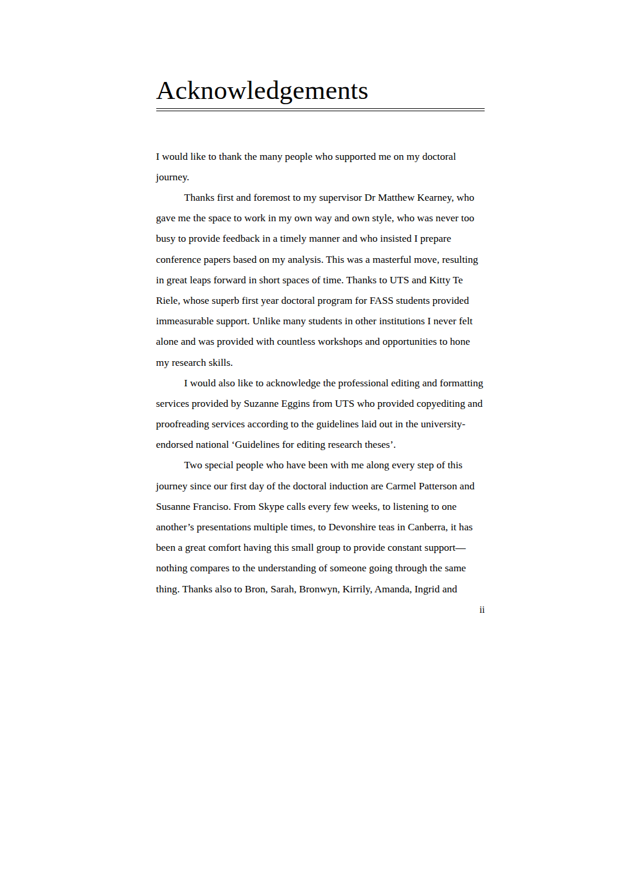Acknowledgements
I would like to thank the many people who supported me on my doctoral journey.
Thanks first and foremost to my supervisor Dr Matthew Kearney, who gave me the space to work in my own way and own style, who was never too busy to provide feedback in a timely manner and who insisted I prepare conference papers based on my analysis. This was a masterful move, resulting in great leaps forward in short spaces of time. Thanks to UTS and Kitty Te Riele, whose superb first year doctoral program for FASS students provided immeasurable support. Unlike many students in other institutions I never felt alone and was provided with countless workshops and opportunities to hone my research skills.
I would also like to acknowledge the professional editing and formatting services provided by Suzanne Eggins from UTS who provided copyediting and proofreading services according to the guidelines laid out in the university-endorsed national ‘Guidelines for editing research theses’.
Two special people who have been with me along every step of this journey since our first day of the doctoral induction are Carmel Patterson and Susanne Franciso. From Skype calls every few weeks, to listening to one another’s presentations multiple times, to Devonshire teas in Canberra, it has been a great comfort having this small group to provide constant support—nothing compares to the understanding of someone going through the same thing. Thanks also to Bron, Sarah, Bronwyn, Kirrily, Amanda, Ingrid and
ii